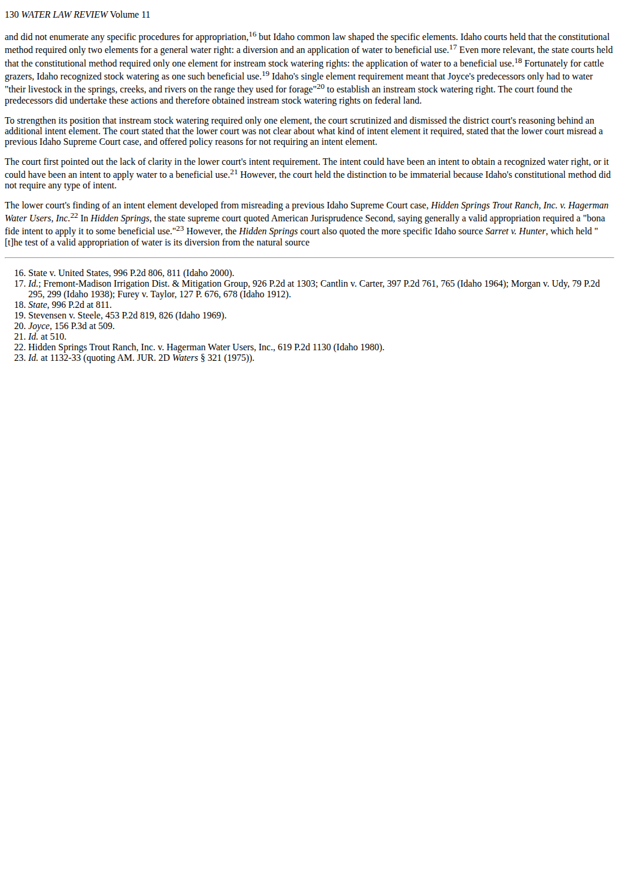130 WATER LAW REVIEW Volume 11
and did not enumerate any specific procedures for appropriation,16 but Idaho common law shaped the specific elements. Idaho courts held that the constitutional method required only two elements for a general water right: a diversion and an application of water to beneficial use.17 Even more relevant, the state courts held that the constitutional method required only one element for instream stock watering rights: the application of water to a beneficial use.18 Fortunately for cattle grazers, Idaho recognized stock watering as one such beneficial use.19 Idaho's single element requirement meant that Joyce's predecessors only had to water "their livestock in the springs, creeks, and rivers on the range they used for forage"20 to establish an instream stock watering right. The court found the predecessors did undertake these actions and therefore obtained instream stock watering rights on federal land.
To strengthen its position that instream stock watering required only one element, the court scrutinized and dismissed the district court's reasoning behind an additional intent element. The court stated that the lower court was not clear about what kind of intent element it required, stated that the lower court misread a previous Idaho Supreme Court case, and offered policy reasons for not requiring an intent element.
The court first pointed out the lack of clarity in the lower court's intent requirement. The intent could have been an intent to obtain a recognized water right, or it could have been an intent to apply water to a beneficial use.21 However, the court held the distinction to be immaterial because Idaho's constitutional method did not require any type of intent.
The lower court's finding of an intent element developed from misreading a previous Idaho Supreme Court case, Hidden Springs Trout Ranch, Inc. v. Hagerman Water Users, Inc.22 In Hidden Springs, the state supreme court quoted American Jurisprudence Second, saying generally a valid appropriation required a "bona fide intent to apply it to some beneficial use."23 However, the Hidden Springs court also quoted the more specific Idaho source Sarret v. Hunter, which held "[t]he test of a valid appropriation of water is its diversion from the natural source
State v. United States, 996 P.2d 806, 811 (Idaho 2000).
Id.; Fremont-Madison Irrigation Dist. & Mitigation Group, 926 P.2d at 1303; Cantlin v. Carter, 397 P.2d 761, 765 (Idaho 1964); Morgan v. Udy, 79 P.2d 295, 299 (Idaho 1938); Furey v. Taylor, 127 P. 676, 678 (Idaho 1912).
State, 996 P.2d at 811.
Stevensen v. Steele, 453 P.2d 819, 826 (Idaho 1969).
Joyce, 156 P.3d at 509.
Id. at 510.
Hidden Springs Trout Ranch, Inc. v. Hagerman Water Users, Inc., 619 P.2d 1130 (Idaho 1980).
Id. at 1132-33 (quoting AM. JUR. 2D Waters § 321 (1975)).